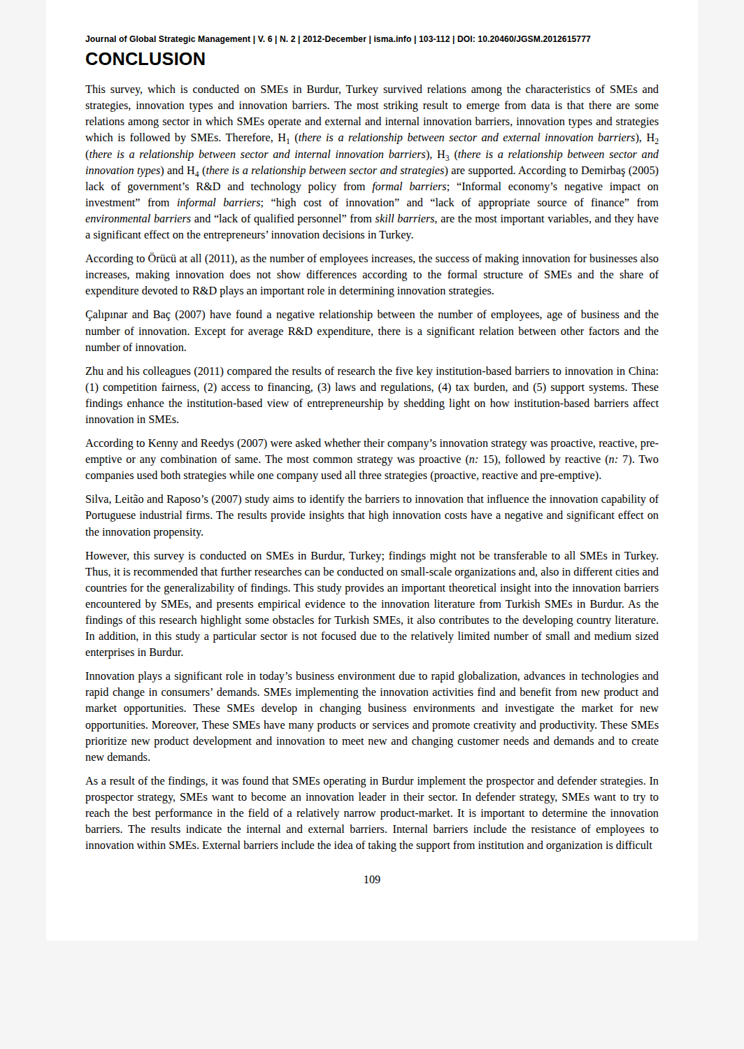Journal of Global Strategic Management | V. 6 | N. 2 | 2012-December | isma.info | 103-112 | DOI: 10.20460/JGSM.2012615777
CONCLUSION
This survey, which is conducted on SMEs in Burdur, Turkey survived relations among the characteristics of SMEs and strategies, innovation types and innovation barriers. The most striking result to emerge from data is that there are some relations among sector in which SMEs operate and external and internal innovation barriers, innovation types and strategies which is followed by SMEs. Therefore, H1 (there is a relationship between sector and external innovation barriers), H2 (there is a relationship between sector and internal innovation barriers), H3 (there is a relationship between sector and innovation types) and H4 (there is a relationship between sector and strategies) are supported. According to Demirbaş (2005) lack of government’s R&D and technology policy from formal barriers; “Informal economy’s negative impact on investment” from informal barriers; “high cost of innovation” and “lack of appropriate source of finance” from environmental barriers and “lack of qualified personnel” from skill barriers, are the most important variables, and they have a significant effect on the entrepreneurs’ innovation decisions in Turkey.
According to Örücü at all (2011), as the number of employees increases, the success of making innovation for businesses also increases, making innovation does not show differences according to the formal structure of SMEs and the share of expenditure devoted to R&D plays an important role in determining innovation strategies.
Çalıpınar and Baç (2007) have found a negative relationship between the number of employees, age of business and the number of innovation. Except for average R&D expenditure, there is a significant relation between other factors and the number of innovation.
Zhu and his colleagues (2011) compared the results of research the five key institution-based barriers to innovation in China: (1) competition fairness, (2) access to financing, (3) laws and regulations, (4) tax burden, and (5) support systems. These findings enhance the institution-based view of entrepreneurship by shedding light on how institution-based barriers affect innovation in SMEs.
According to Kenny and Reedys (2007) were asked whether their company’s innovation strategy was proactive, reactive, pre-emptive or any combination of same. The most common strategy was proactive (n: 15), followed by reactive (n: 7). Two companies used both strategies while one company used all three strategies (proactive, reactive and pre-emptive).
Silva, Leitão and Raposo’s (2007) study aims to identify the barriers to innovation that influence the innovation capability of Portuguese industrial firms. The results provide insights that high innovation costs have a negative and significant effect on the innovation propensity.
However, this survey is conducted on SMEs in Burdur, Turkey; findings might not be transferable to all SMEs in Turkey. Thus, it is recommended that further researches can be conducted on small-scale organizations and, also in different cities and countries for the generalizability of findings. This study provides an important theoretical insight into the innovation barriers encountered by SMEs, and presents empirical evidence to the innovation literature from Turkish SMEs in Burdur. As the findings of this research highlight some obstacles for Turkish SMEs, it also contributes to the developing country literature. In addition, in this study a particular sector is not focused due to the relatively limited number of small and medium sized enterprises in Burdur.
Innovation plays a significant role in today’s business environment due to rapid globalization, advances in technologies and rapid change in consumers’ demands. SMEs implementing the innovation activities find and benefit from new product and market opportunities. These SMEs develop in changing business environments and investigate the market for new opportunities. Moreover, These SMEs have many products or services and promote creativity and productivity. These SMEs prioritize new product development and innovation to meet new and changing customer needs and demands and to create new demands.
As a result of the findings, it was found that SMEs operating in Burdur implement the prospector and defender strategies. In prospector strategy, SMEs want to become an innovation leader in their sector. In defender strategy, SMEs want to try to reach the best performance in the field of a relatively narrow product-market. It is important to determine the innovation barriers. The results indicate the internal and external barriers. Internal barriers include the resistance of employees to innovation within SMEs. External barriers include the idea of taking the support from institution and organization is difficult
109